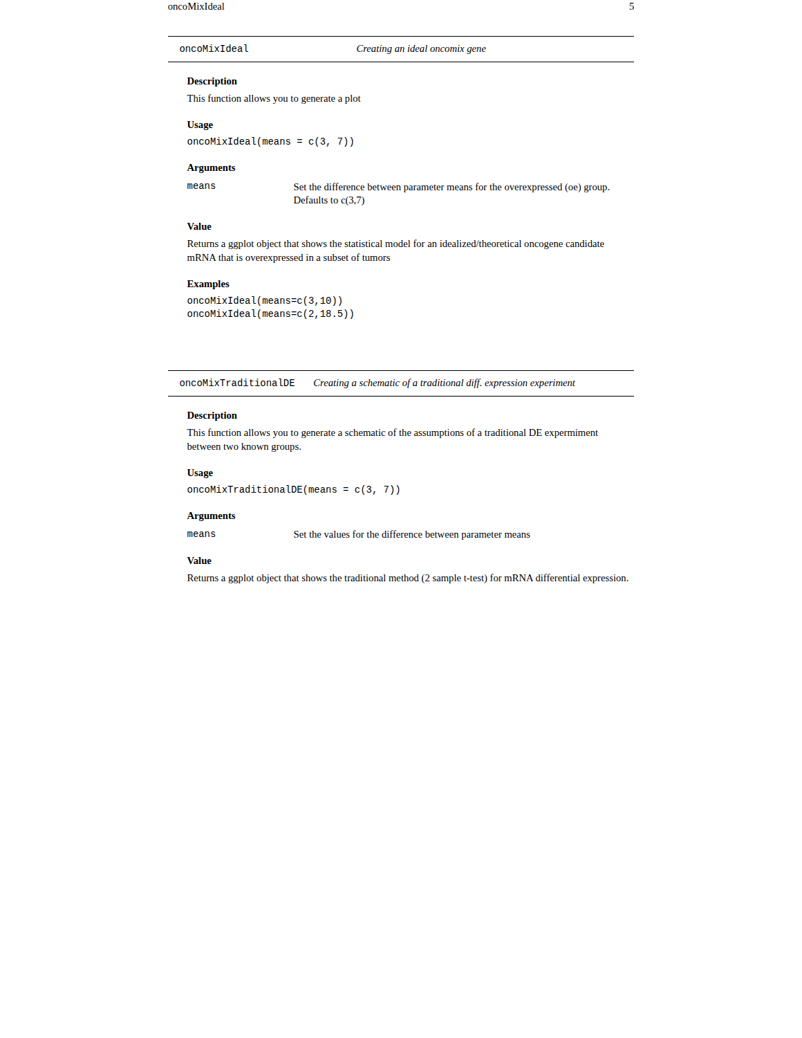oncoMixIdeal 5
oncoMixIdeal Creating an ideal oncomix gene
Description
This function allows you to generate a plot
Usage
oncoMixIdeal(means = c(3, 7))
Arguments
means
Set the difference between parameter means for the overexpressed (oe) group. Defaults to c(3,7)
Value
Returns a ggplot object that shows the statistical model for an idealized/theoretical oncogene candidate mRNA that is overexpressed in a subset of tumors
Examples
oncoMixIdeal(means=c(3,10))
oncoMixIdeal(means=c(2,18.5))
oncoMixTraditionalDE Creating a schematic of a traditional diff. expression experiment
Description
This function allows you to generate a schematic of the assumptions of a traditional DE expermiment between two known groups.
Usage
oncoMixTraditionalDE(means = c(3, 7))
Arguments
means
Set the values for the difference between parameter means
Value
Returns a ggplot object that shows the traditional method (2 sample t-test) for mRNA differential expression.